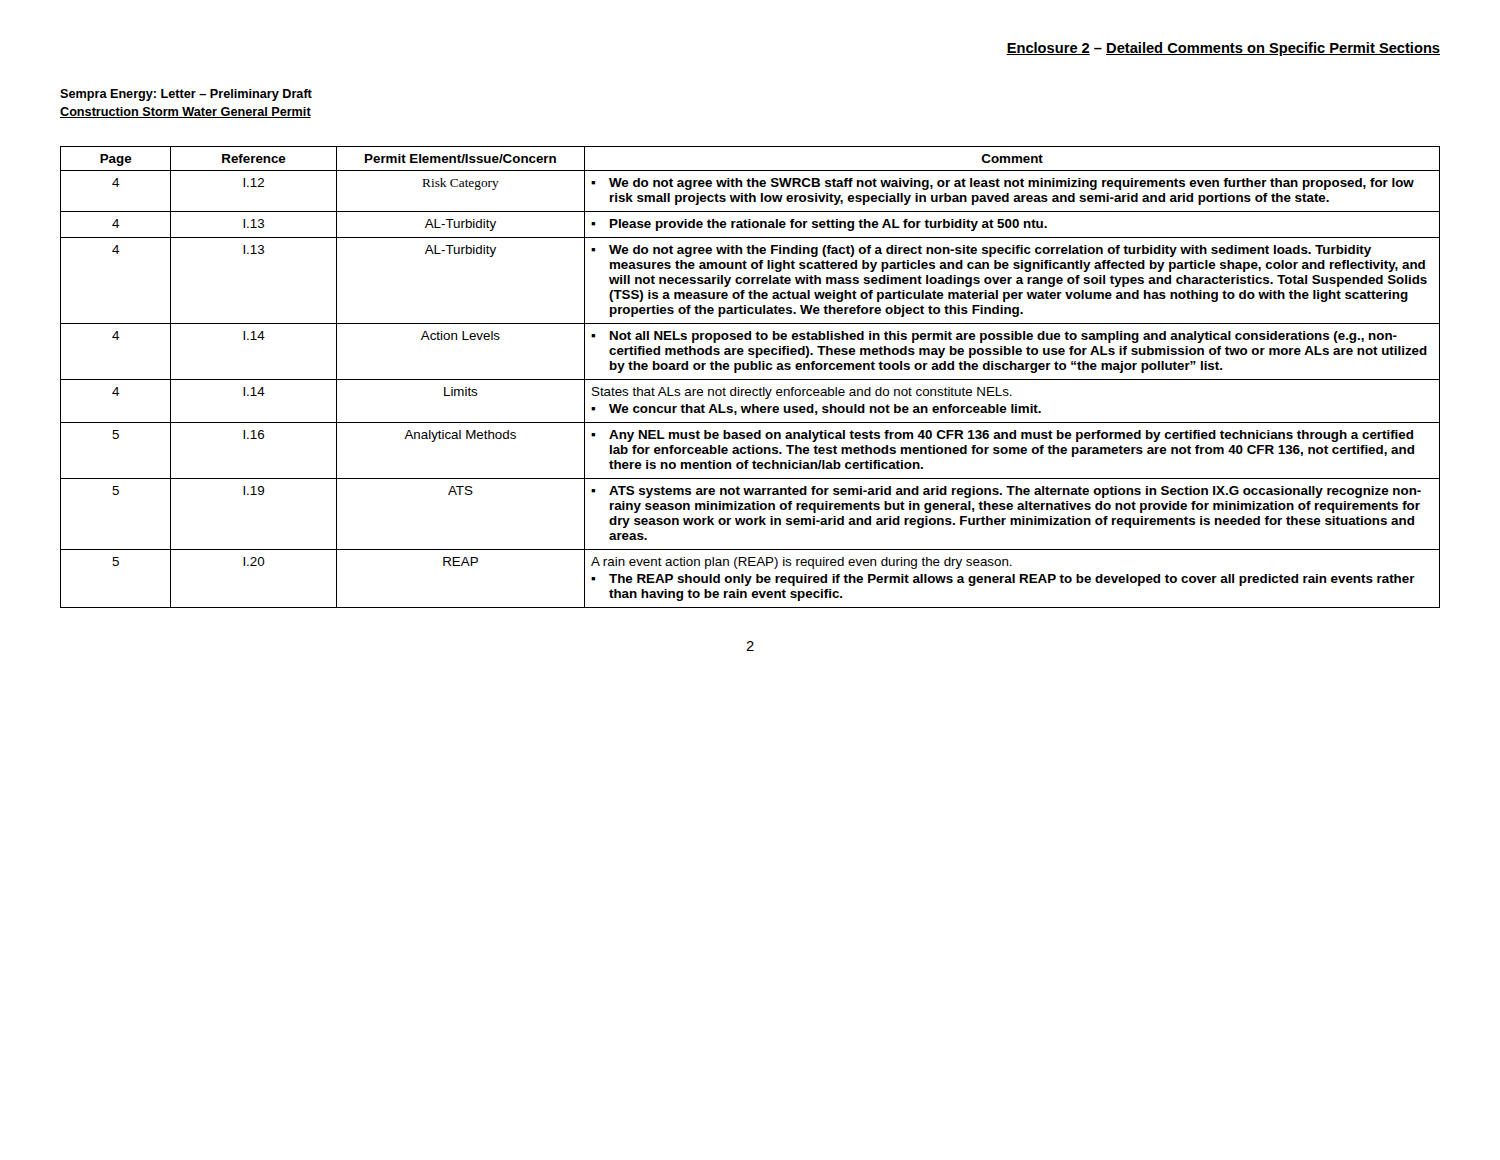Enclosure 2 – Detailed Comments on Specific Permit Sections
Sempra Energy: Letter – Preliminary Draft
Construction Storm Water General Permit
| Page | Reference | Permit Element/Issue/Concern | Comment |
| --- | --- | --- | --- |
| 4 | I.12 | Risk Category | We do not agree with the SWRCB staff not waiving, or at least not minimizing requirements even further than proposed, for low risk small projects with low erosivity, especially in urban paved areas and semi-arid and arid portions of the state. |
| 4 | I.13 | AL-Turbidity | Please provide the rationale for setting the AL for turbidity at 500 ntu. |
| 4 | I.13 | AL-Turbidity | We do not agree with the Finding (fact) of a direct non-site specific correlation of turbidity with sediment loads. Turbidity measures the amount of light scattered by particles and can be significantly affected by particle shape, color and reflectivity, and will not necessarily correlate with mass sediment loadings over a range of soil types and characteristics. Total Suspended Solids (TSS) is a measure of the actual weight of particulate material per water volume and has nothing to do with the light scattering properties of the particulates. We therefore object to this Finding. |
| 4 | I.14 | Action Levels | Not all NELs proposed to be established in this permit are possible due to sampling and analytical considerations (e.g., non-certified methods are specified). These methods may be possible to use for ALs if submission of two or more ALs are not utilized by the board or the public as enforcement tools or add the discharger to “the major polluter” list. |
| 4 | I.14 | Limits | States that ALs are not directly enforceable and do not constitute NELs. We concur that ALs, where used, should not be an enforceable limit. |
| 5 | I.16 | Analytical Methods | Any NEL must be based on analytical tests from 40 CFR 136 and must be performed by certified technicians through a certified lab for enforceable actions. The test methods mentioned for some of the parameters are not from 40 CFR 136, not certified, and there is no mention of technician/lab certification. |
| 5 | I.19 | ATS | ATS systems are not warranted for semi-arid and arid regions. The alternate options in Section IX.G occasionally recognize non-rainy season minimization of requirements but in general, these alternatives do not provide for minimization of requirements for dry season work or work in semi-arid and arid regions. Further minimization of requirements is needed for these situations and areas. |
| 5 | I.20 | REAP | A rain event action plan (REAP) is required even during the dry season. The REAP should only be required if the Permit allows a general REAP to be developed to cover all predicted rain events rather than having to be rain event specific. |
2